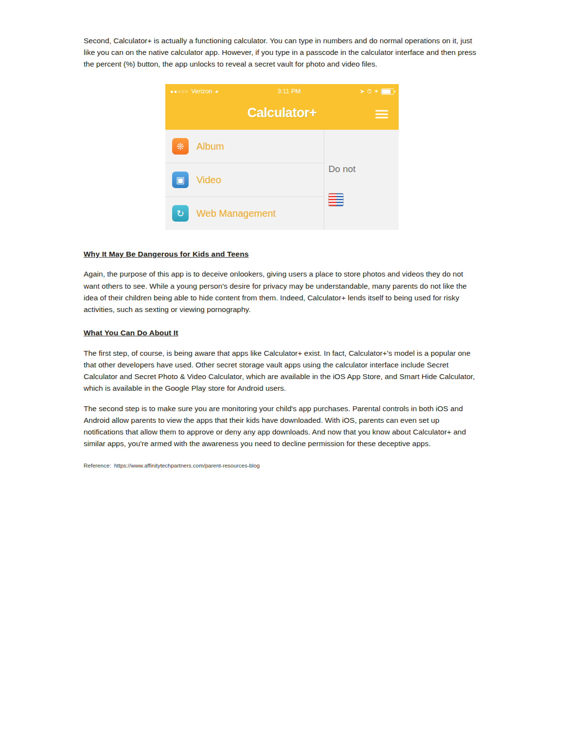Second, Calculator+ is actually a functioning calculator. You can type in numbers and do normal operations on it, just like you can on the native calculator app. However, if you type in a passcode in the calculator interface and then press the percent (%) button, the app unlocks to reveal a secret vault for photo and video files.
●●○○○ Verizon ◕
3:11 PM
➤ ⏱ ✶
Calculator+
❊ Album
▣ Video
↻ Web Management
Do not
Why It May Be Dangerous for Kids and Teens
Again, the purpose of this app is to deceive onlookers, giving users a place to store photos and videos they do not want others to see. While a young person's desire for privacy may be understandable, many parents do not like the idea of their children being able to hide content from them. Indeed, Calculator+ lends itself to being used for risky activities, such as sexting or viewing pornography.
What You Can Do About It
The first step, of course, is being aware that apps like Calculator+ exist. In fact, Calculator+'s model is a popular one that other developers have used. Other secret storage vault apps using the calculator interface include Secret Calculator and Secret Photo & Video Calculator, which are available in the iOS App Store, and Smart Hide Calculator, which is available in the Google Play store for Android users.
The second step is to make sure you are monitoring your child's app purchases. Parental controls in both iOS and Android allow parents to view the apps that their kids have downloaded. With iOS, parents can even set up notifications that allow them to approve or deny any app downloads. And now that you know about Calculator+ and similar apps, you're armed with the awareness you need to decline permission for these deceptive apps.
Reference: https://www.affinitytechpartners.com/parent-resources-blog